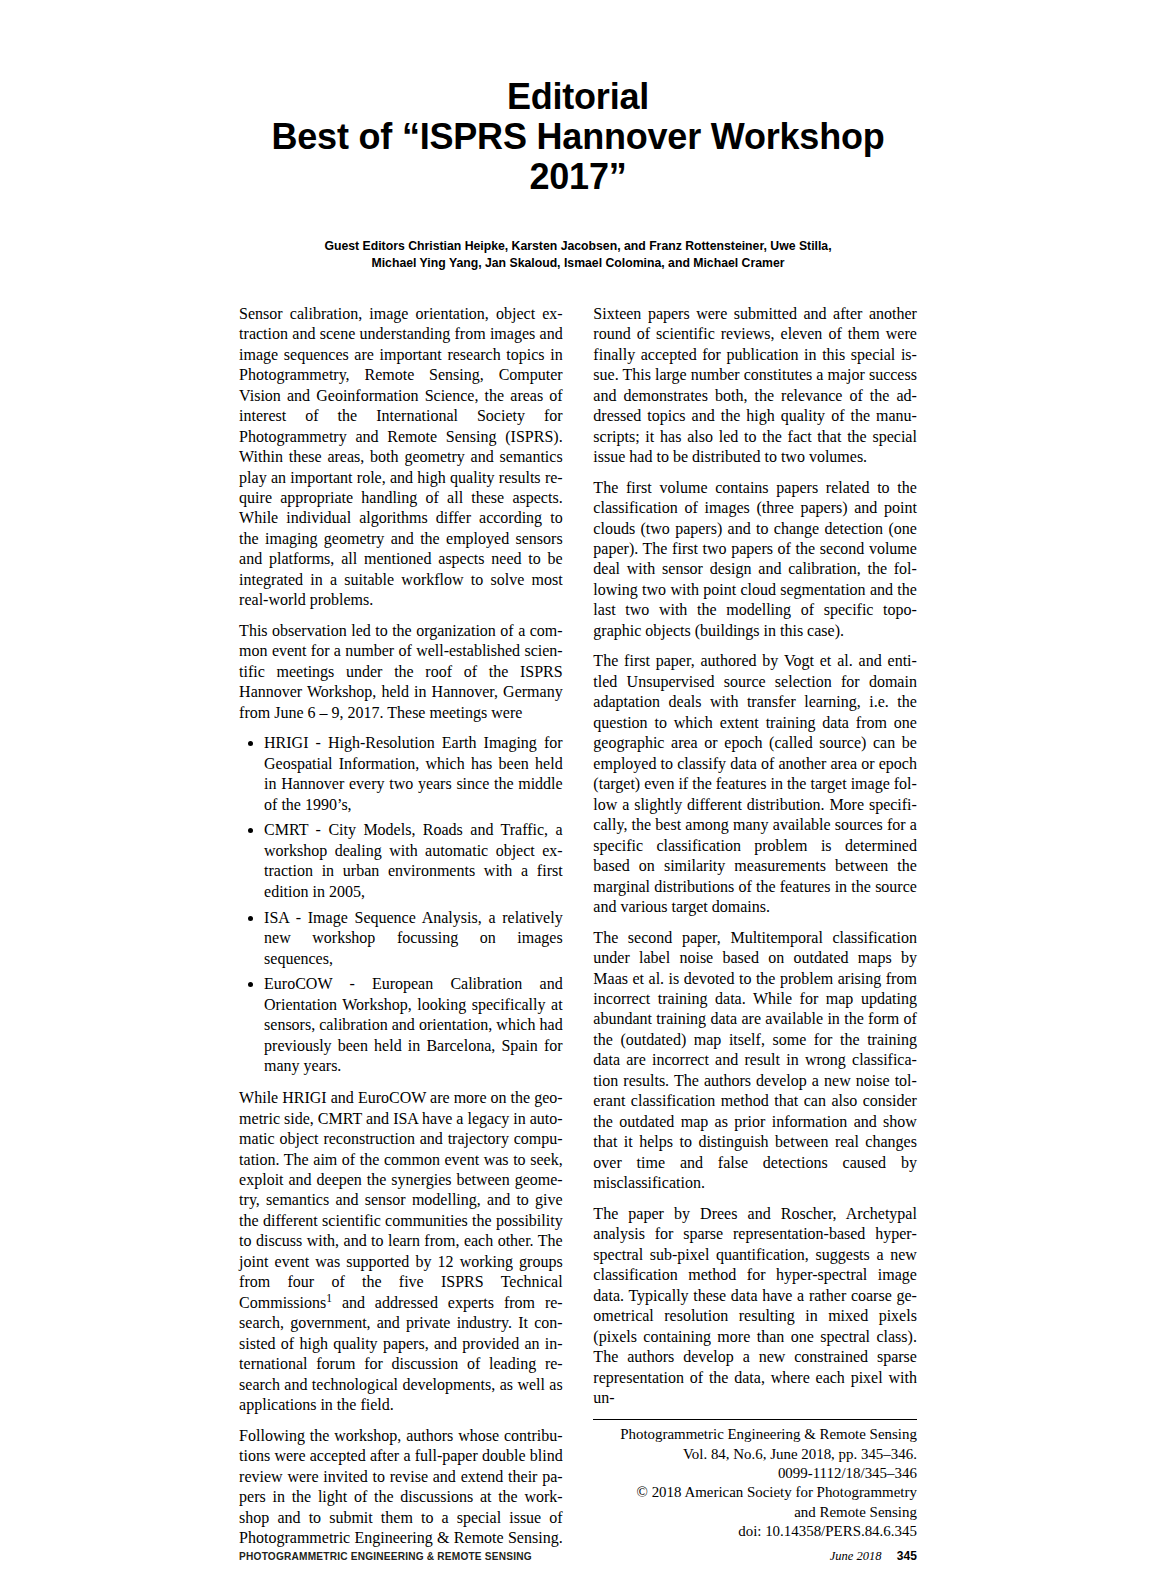EditorialBest of “ISPRS Hannover Workshop 2017”
Guest Editors Christian Heipke, Karsten Jacobsen, and Franz Rottensteiner, Uwe Stilla,
Michael Ying Yang, Jan Skaloud, Ismael Colomina, and Michael Cramer
Sensor calibration, image orientation, object extraction and scene understanding from images and image sequences are important research topics in Photogrammetry, Remote Sensing, Computer Vision and Geoinformation Science, the areas of interest of the International Society for Photogrammetry and Remote Sensing (ISPRS). Within these areas, both geometry and semantics play an important role, and high quality results require appropriate handling of all these aspects. While individual algorithms differ according to the imaging geometry and the employed sensors and platforms, all mentioned aspects need to be integrated in a suitable workflow to solve most real-world problems.
This observation led to the organization of a common event for a number of well-established scientific meetings under the roof of the ISPRS Hannover Workshop, held in Hannover, Germany from June 6 – 9, 2017. These meetings were
HRIGI - High-Resolution Earth Imaging for Geospatial Information, which has been held in Hannover every two years since the middle of the 1990’s,
CMRT - City Models, Roads and Traffic, a workshop dealing with automatic object extraction in urban environments with a first edition in 2005,
ISA - Image Sequence Analysis, a relatively new workshop focussing on images sequences,
EuroCOW - European Calibration and Orientation Workshop, looking specifically at sensors, calibration and orientation, which had previously been held in Barcelona, Spain for many years.
While HRIGI and EuroCOW are more on the geometric side, CMRT and ISA have a legacy in automatic object reconstruction and trajectory computation. The aim of the common event was to seek, exploit and deepen the synergies between geometry, semantics and sensor modelling, and to give the different scientific communities the possibility to discuss with, and to learn from, each other. The joint event was supported by 12 working groups from four of the five ISPRS Technical Commissions1 and addressed experts from research, government, and private industry. It consisted of high quality papers, and provided an international forum for discussion of leading research and technological developments, as well as applications in the field.
Following the workshop, authors whose contributions were accepted after a full-paper double blind review were invited to revise and extend their papers in the light of the discussions at the workshop and to submit them to a special issue of Photogrammetric Engineering & Remote Sensing. Sixteen papers were submitted and after another round of scientific reviews, eleven of them were finally accepted for publication in this special issue. This large number constitutes a major success and demonstrates both, the relevance of the addressed topics and the high quality of the manuscripts; it has also led to the fact that the special issue had to be distributed to two volumes.
The first volume contains papers related to the classification of images (three papers) and point clouds (two papers) and to change detection (one paper). The first two papers of the second volume deal with sensor design and calibration, the following two with point cloud segmentation and the last two with the modelling of specific topographic objects (buildings in this case).
The first paper, authored by Vogt et al. and entitled Unsupervised source selection for domain adaptation deals with transfer learning, i.e. the question to which extent training data from one geographic area or epoch (called source) can be employed to classify data of another area or epoch (target) even if the features in the target image follow a slightly different distribution. More specifically, the best among many available sources for a specific classification problem is determined based on similarity measurements between the marginal distributions of the features in the source and various target domains.
The second paper, Multitemporal classification under label noise based on outdated maps by Maas et al. is devoted to the problem arising from incorrect training data. While for map updating abundant training data are available in the form of the (outdated) map itself, some for the training data are incorrect and result in wrong classification results. The authors develop a new noise tolerant classification method that can also consider the outdated map as prior information and show that it helps to distinguish between real changes over time and false detections caused by misclassification.
The paper by Drees and Roscher, Archetypal analysis for sparse representation-based hyperspectral sub-pixel quantification, suggests a new classification method for hyper-spectral image data. Typically these data have a rather coarse geometrical resolution resulting in mixed pixels (pixels containing more than one spectral class). The authors develop a new constrained sparse representation of the data, where each pixel with un-
Photogrammetric Engineering & Remote Sensing
Vol. 84, No.6, June 2018, pp. 345–346.
0099-1112/18/345–346
© 2018 American Society for Photogrammetry
and Remote Sensing
doi: 10.14358/PERS.84.6.345
PHOTOGRAMMETRIC ENGINEERING & REMOTE SENSING
June 2018345